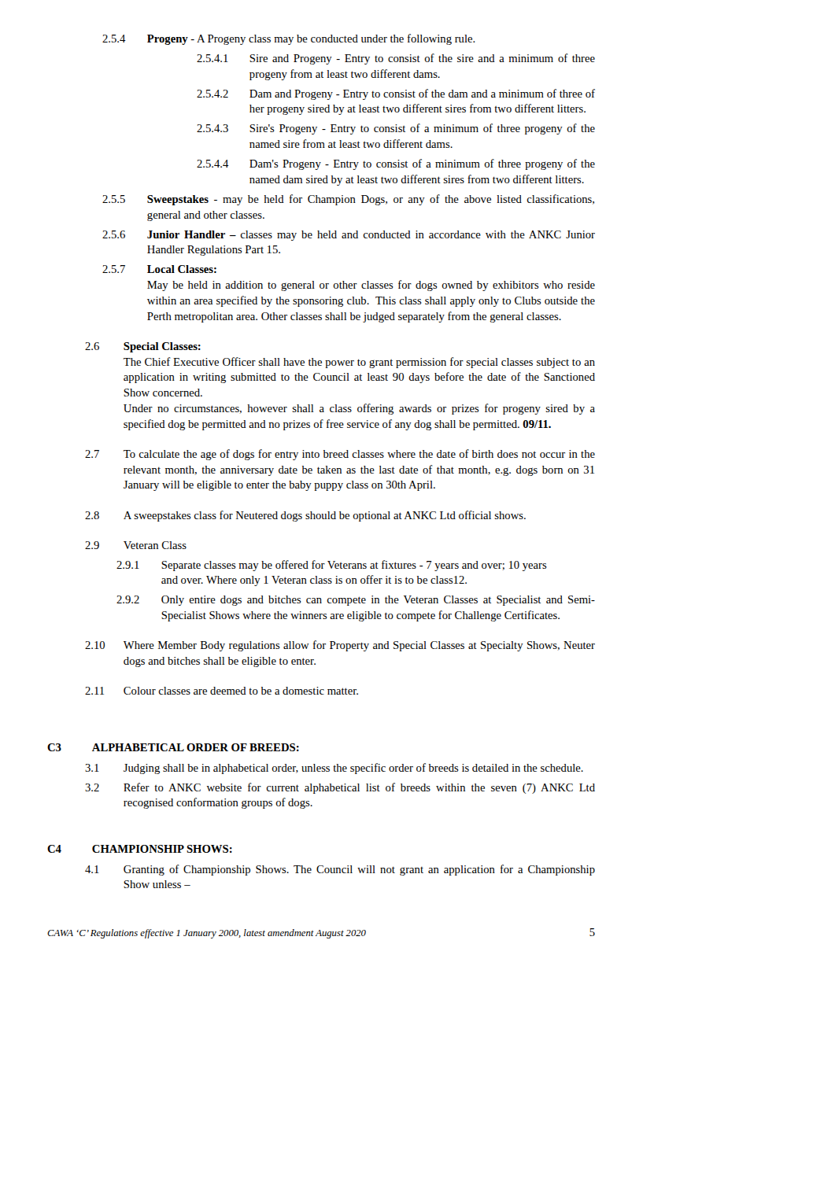2.5.4
Progeny - A Progeny class may be conducted under the following rule.
2.5.4.1
Sire and Progeny - Entry to consist of the sire and a minimum of three progeny from at least two different dams.
2.5.4.2
Dam and Progeny - Entry to consist of the dam and a minimum of three of her progeny sired by at least two different sires from two different litters.
2.5.4.3
Sire's Progeny - Entry to consist of a minimum of three progeny of the named sire from at least two different dams.
2.5.4.4
Dam's Progeny - Entry to consist of a minimum of three progeny of the named dam sired by at least two different sires from two different litters.
2.5.5
Sweepstakes - may be held for Champion Dogs, or any of the above listed classifications, general and other classes.
2.5.6
Junior Handler – classes may be held and conducted in accordance with the ANKC Junior Handler Regulations Part 15.
2.5.7
Local Classes:
May be held in addition to general or other classes for dogs owned by exhibitors who reside within an area specified by the sponsoring club. This class shall apply only to Clubs outside the Perth metropolitan area. Other classes shall be judged separately from the general classes.
2.6
Special Classes:
The Chief Executive Officer shall have the power to grant permission for special classes subject to an application in writing submitted to the Council at least 90 days before the date of the Sanctioned Show concerned.
Under no circumstances, however shall a class offering awards or prizes for progeny sired by a specified dog be permitted and no prizes of free service of any dog shall be permitted. 09/11.
2.7
To calculate the age of dogs for entry into breed classes where the date of birth does not occur in the relevant month, the anniversary date be taken as the last date of that month, e.g. dogs born on 31 January will be eligible to enter the baby puppy class on 30th April.
2.8
A sweepstakes class for Neutered dogs should be optional at ANKC Ltd official shows.
2.9
Veteran Class
2.9.1
Separate classes may be offered for Veterans at fixtures - 7 years and over; 10 years
and over. Where only 1 Veteran class is on offer it is to be class12.
2.9.2
Only entire dogs and bitches can compete in the Veteran Classes at Specialist and Semi-Specialist Shows where the winners are eligible to compete for Challenge Certificates.
2.10
Where Member Body regulations allow for Property and Special Classes at Specialty Shows, Neuter dogs and bitches shall be eligible to enter.
2.11
Colour classes are deemed to be a domestic matter.
C3
ALPHABETICAL ORDER OF BREEDS:
3.1
Judging shall be in alphabetical order, unless the specific order of breeds is detailed in the schedule.
3.2
Refer to ANKC website for current alphabetical list of breeds within the seven (7) ANKC Ltd recognised conformation groups of dogs.
C4
CHAMPIONSHIP SHOWS:
4.1
Granting of Championship Shows. The Council will not grant an application for a Championship Show unless –
CAWA ‘C’ Regulations effective 1 January 2000, latest amendment August 2020
5